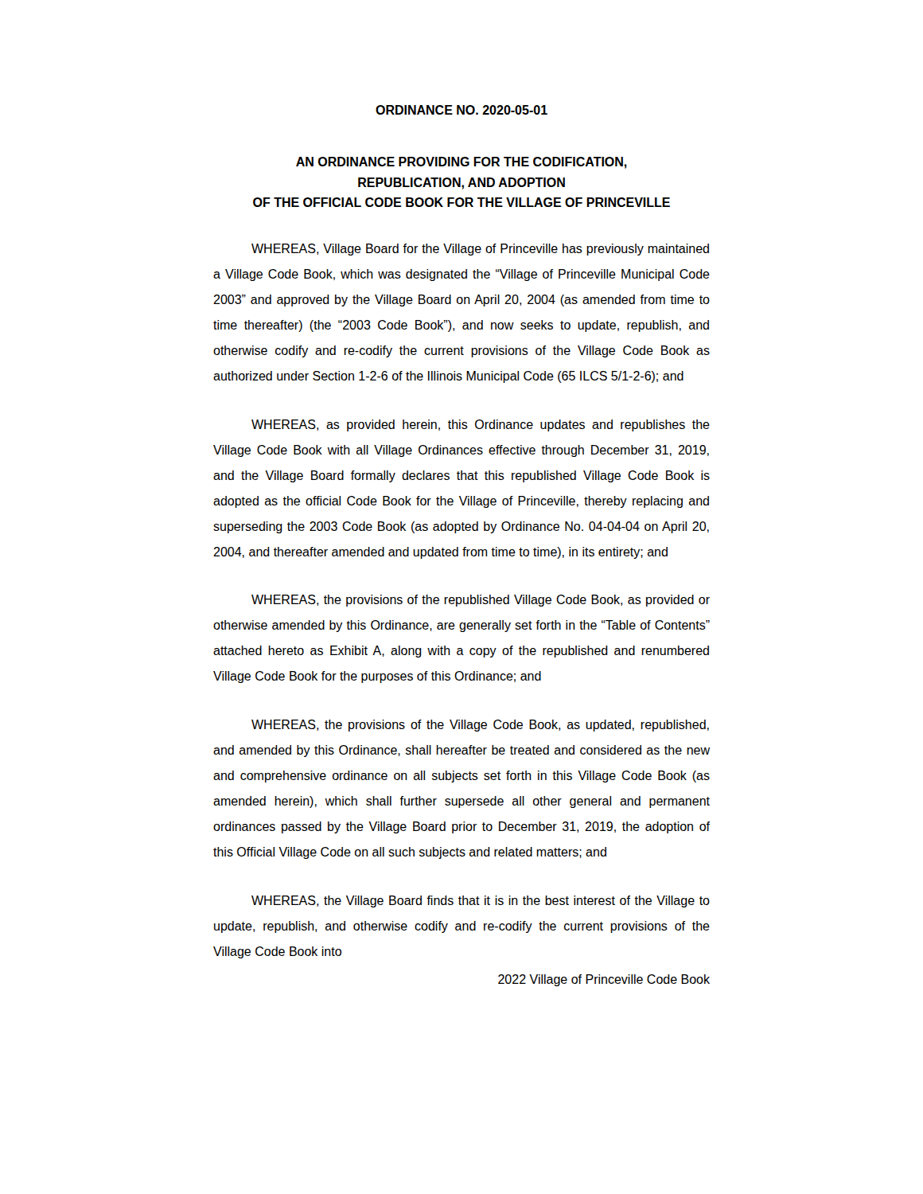ORDINANCE NO. 2020-05-01
AN ORDINANCE PROVIDING FOR THE CODIFICATION, REPUBLICATION, AND ADOPTION OF THE OFFICIAL CODE BOOK FOR THE VILLAGE OF PRINCEVILLE
WHEREAS, Village Board for the Village of Princeville has previously maintained a Village Code Book, which was designated the “Village of Princeville Municipal Code 2003” and approved by the Village Board on April 20, 2004 (as amended from time to time thereafter) (the “2003 Code Book”), and now seeks to update, republish, and otherwise codify and re-codify the current provisions of the Village Code Book as authorized under Section 1-2-6 of the Illinois Municipal Code (65 ILCS 5/1-2-6); and
WHEREAS, as provided herein, this Ordinance updates and republishes the Village Code Book with all Village Ordinances effective through December 31, 2019, and the Village Board formally declares that this republished Village Code Book is adopted as the official Code Book for the Village of Princeville, thereby replacing and superseding the 2003 Code Book (as adopted by Ordinance No. 04-04-04 on April 20, 2004, and thereafter amended and updated from time to time), in its entirety; and
WHEREAS, the provisions of the republished Village Code Book, as provided or otherwise amended by this Ordinance, are generally set forth in the “Table of Contents” attached hereto as Exhibit A, along with a copy of the republished and renumbered Village Code Book for the purposes of this Ordinance; and
WHEREAS, the provisions of the Village Code Book, as updated, republished, and amended by this Ordinance, shall hereafter be treated and considered as the new and comprehensive ordinance on all subjects set forth in this Village Code Book (as amended herein), which shall further supersede all other general and permanent ordinances passed by the Village Board prior to December 31, 2019, the adoption of this Official Village Code on all such subjects and related matters; and
WHEREAS, the Village Board finds that it is in the best interest of the Village to update, republish, and otherwise codify and re-codify the current provisions of the Village Code Book into
2022 Village of Princeville Code Book